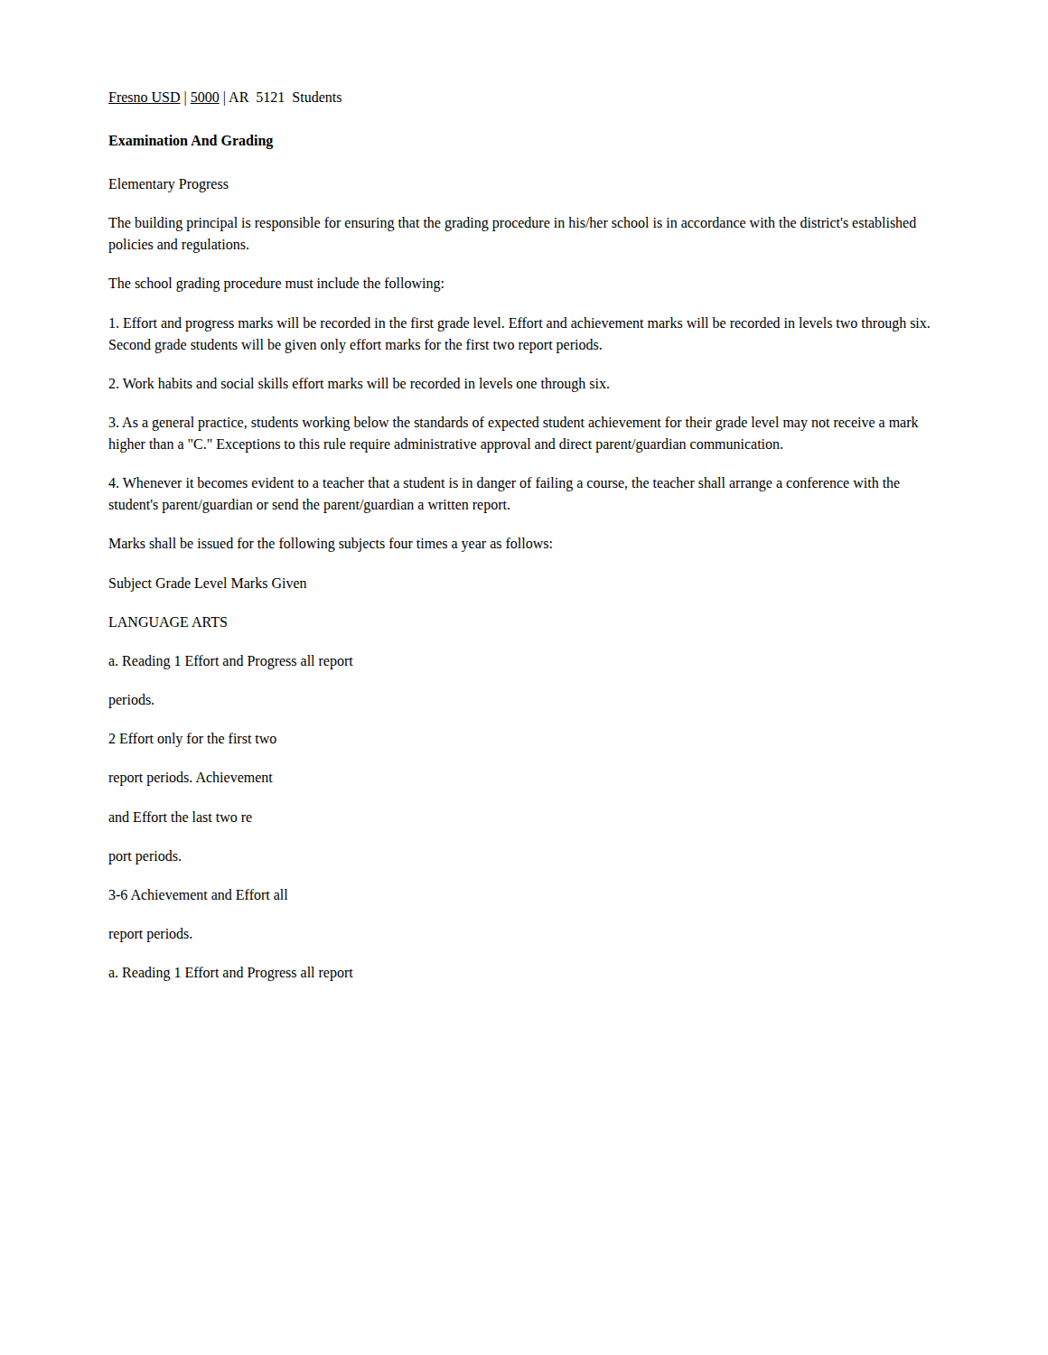Fresno USD | 5000 | AR 5121 Students
Examination And Grading
Elementary Progress
The building principal is responsible for ensuring that the grading procedure in his/her school is in accordance with the district's established policies and regulations.
The school grading procedure must include the following:
1. Effort and progress marks will be recorded in the first grade level. Effort and achievement marks will be recorded in levels two through six. Second grade students will be given only effort marks for the first two report periods.
2. Work habits and social skills effort marks will be recorded in levels one through six.
3. As a general practice, students working below the standards of expected student achievement for their grade level may not receive a mark higher than a "C." Exceptions to this rule require administrative approval and direct parent/guardian communication.
4. Whenever it becomes evident to a teacher that a student is in danger of failing a course, the teacher shall arrange a conference with the student's parent/guardian or send the parent/guardian a written report.
Marks shall be issued for the following subjects four times a year as follows:
Subject Grade Level Marks Given
LANGUAGE ARTS
a. Reading 1 Effort and Progress all report
periods.
2 Effort only for the first two
report periods. Achievement
and Effort the last two re
port periods.
3-6 Achievement and Effort all
report periods.
a. Reading 1 Effort and Progress all report